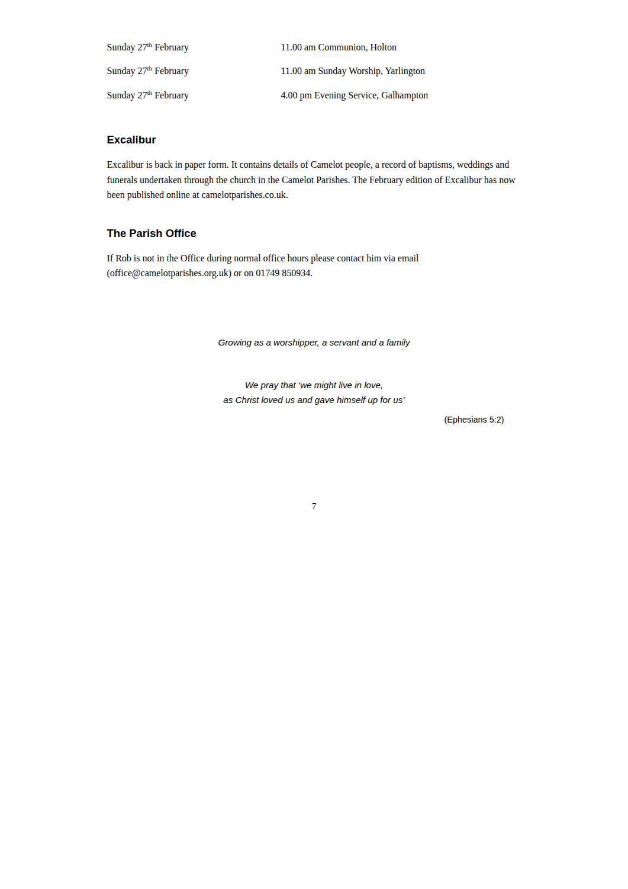| Sunday 27 th February | 11.00 am Communion, Holton |
| Sunday 27 th February | 11.00 am Sunday Worship, Yarlington |
| Sunday 27 th February | 4.00 pm Evening Service, Galhampton |
Excalibur
Excalibur is back in paper form. It contains details of Camelot people, a record of baptisms, weddings and funerals undertaken through the church in the Camelot Parishes. The February edition of Excalibur has now been published online at camelotparishes.co.uk.
The Parish Office
If Rob is not in the Office during normal office hours please contact him via email (office@camelotparishes.org.uk) or on 01749 850934.
Growing as a worshipper, a servant and a family
We pray that ‘we might live in love,
as Christ loved us and gave himself up for us’
(Ephesians 5:2)
7